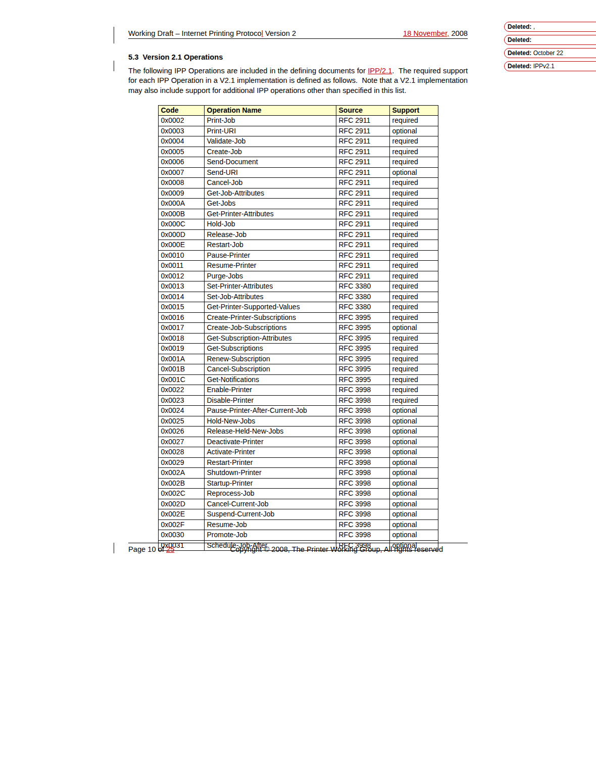Working Draft – Internet Printing Protocol Version 2
18 November, 2008
Deleted: ,
Deleted:
Deleted: October 22
Deleted: IPPv2.1
5.3 Version 2.1 Operations
The following IPP Operations are included in the defining documents for IPP/2.1. The required support for each IPP Operation in a V2.1 implementation is defined as follows. Note that a V2.1 implementation may also include support for additional IPP operations other than specified in this list.
| Code | Operation Name | Source | Support |
| --- | --- | --- | --- |
| 0x0002 | Print-Job | RFC 2911 | required |
| 0x0003 | Print-URI | RFC 2911 | optional |
| 0x0004 | Validate-Job | RFC 2911 | required |
| 0x0005 | Create-Job | RFC 2911 | required |
| 0x0006 | Send-Document | RFC 2911 | required |
| 0x0007 | Send-URI | RFC 2911 | optional |
| 0x0008 | Cancel-Job | RFC 2911 | required |
| 0x0009 | Get-Job-Attributes | RFC 2911 | required |
| 0x000A | Get-Jobs | RFC 2911 | required |
| 0x000B | Get-Printer-Attributes | RFC 2911 | required |
| 0x000C | Hold-Job | RFC 2911 | required |
| 0x000D | Release-Job | RFC 2911 | required |
| 0x000E | Restart-Job | RFC 2911 | required |
| 0x0010 | Pause-Printer | RFC 2911 | required |
| 0x0011 | Resume-Printer | RFC 2911 | required |
| 0x0012 | Purge-Jobs | RFC 2911 | required |
| 0x0013 | Set-Printer-Attributes | RFC 3380 | required |
| 0x0014 | Set-Job-Attributes | RFC 3380 | required |
| 0x0015 | Get-Printer-Supported-Values | RFC 3380 | required |
| 0x0016 | Create-Printer-Subscriptions | RFC 3995 | required |
| 0x0017 | Create-Job-Subscriptions | RFC 3995 | optional |
| 0x0018 | Get-Subscription-Attributes | RFC 3995 | required |
| 0x0019 | Get-Subscriptions | RFC 3995 | required |
| 0x001A | Renew-Subscription | RFC 3995 | required |
| 0x001B | Cancel-Subscription | RFC 3995 | required |
| 0x001C | Get-Notifications | RFC 3995 | required |
| 0x0022 | Enable-Printer | RFC 3998 | required |
| 0x0023 | Disable-Printer | RFC 3998 | required |
| 0x0024 | Pause-Printer-After-Current-Job | RFC 3998 | optional |
| 0x0025 | Hold-New-Jobs | RFC 3998 | optional |
| 0x0026 | Release-Held-New-Jobs | RFC 3998 | optional |
| 0x0027 | Deactivate-Printer | RFC 3998 | optional |
| 0x0028 | Activate-Printer | RFC 3998 | optional |
| 0x0029 | Restart-Printer | RFC 3998 | optional |
| 0x002A | Shutdown-Printer | RFC 3998 | optional |
| 0x002B | Startup-Printer | RFC 3998 | optional |
| 0x002C | Reprocess-Job | RFC 3998 | optional |
| 0x002D | Cancel-Current-Job | RFC 3998 | optional |
| 0x002E | Suspend-Current-Job | RFC 3998 | optional |
| 0x002F | Resume-Job | RFC 3998 | optional |
| 0x0030 | Promote-Job | RFC 3998 | optional |
| 0x0031 | Schedule-Job-After | RFC 3998 | optional |
Page 10 of 25
Copyright © 2008, The Printer Working Group, All rights reserved